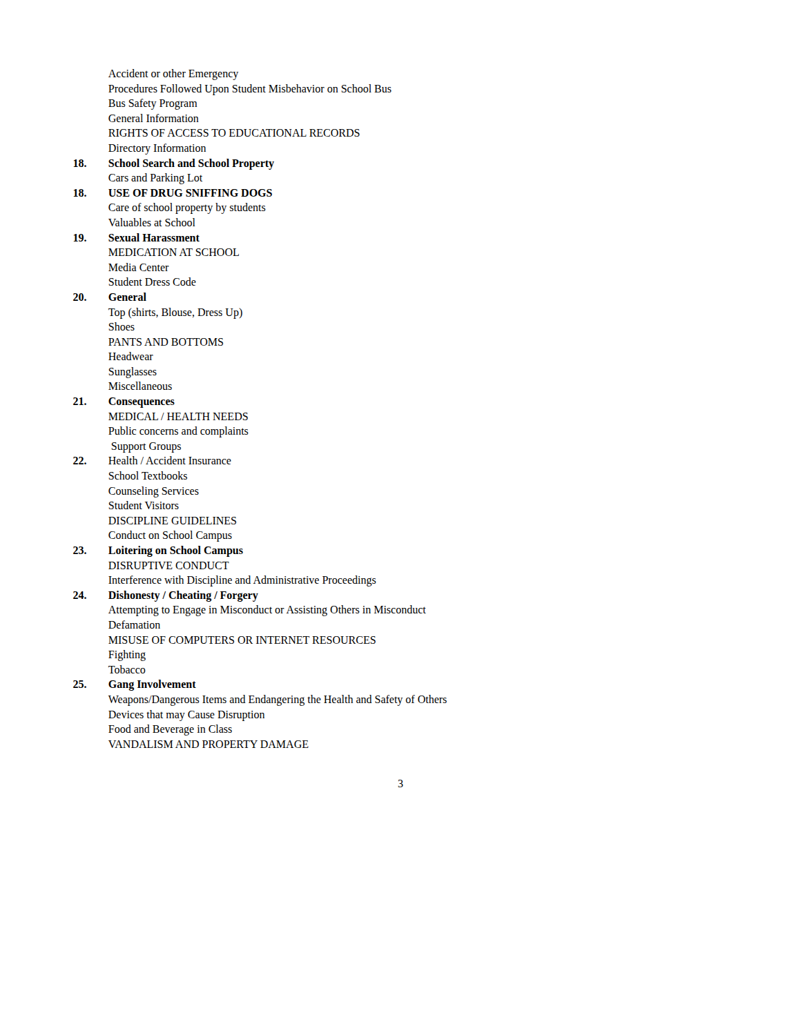| | Accident or other Emergency |
| | Procedures Followed Upon Student Misbehavior on School Bus |
| | Bus Safety Program |
| | General Information |
| | RIGHTS OF ACCESS TO EDUCATIONAL RECORDS |
| | Directory Information |
| 18. | School Search and School Property |
| | Cars and Parking Lot |
| 18. | USE OF DRUG SNIFFING DOGS |
| | Care of school property by students |
| | Valuables at School |
| 19. | Sexual Harassment |
| | MEDICATION AT SCHOOL |
| | Media Center |
| | Student Dress Code |
| 20. | General |
| | Top (shirts, Blouse, Dress Up) |
| | Shoes |
| | PANTS AND BOTTOMS |
| | Headwear |
| | Sunglasses |
| | Miscellaneous |
| 21. | Consequences |
| | MEDICAL / HEALTH NEEDS |
| | Public concerns and complaints |
| | Support Groups |
| 22. | Health / Accident Insurance |
| | School Textbooks |
| | Counseling Services |
| | Student Visitors |
| | DISCIPLINE GUIDELINES |
| | Conduct on School Campus |
| 23. | Loitering on School Campus |
| | DISRUPTIVE CONDUCT |
| | Interference with Discipline and Administrative Proceedings |
| 24. | Dishonesty / Cheating / Forgery |
| | Attempting to Engage in Misconduct or Assisting Others in Misconduct |
| | Defamation |
| | MISUSE OF COMPUTERS OR INTERNET RESOURCES |
| | Fighting |
| | Tobacco |
| 25. | Gang Involvement |
| | Weapons/Dangerous Items and Endangering the Health and Safety of Others |
| | Devices that may Cause Disruption |
| | Food and Beverage in Class |
| | VANDALISM AND PROPERTY DAMAGE |
3